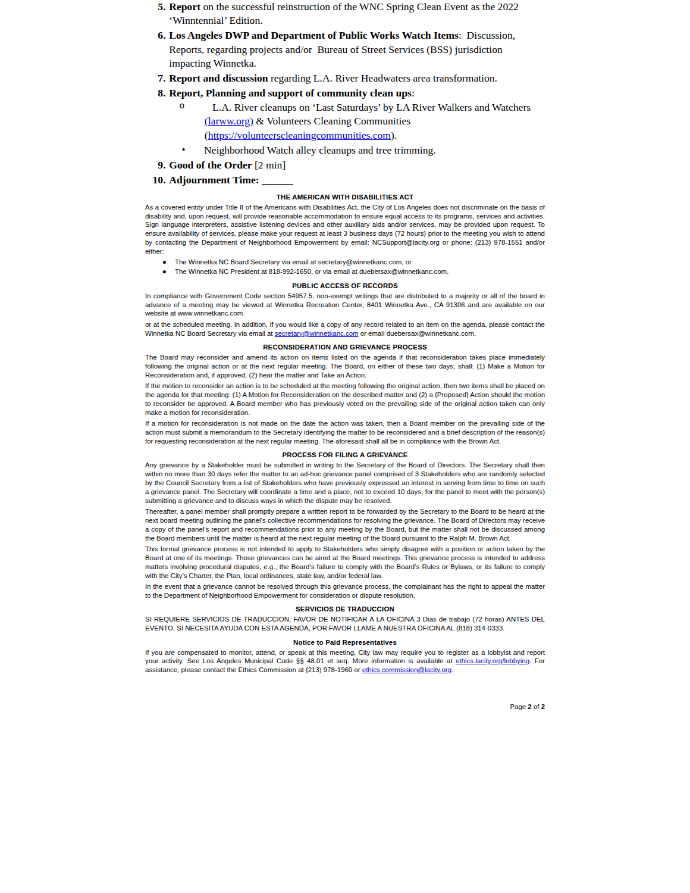5. Report on the successful reinstruction of the WNC Spring Clean Event as the 2022 ‘Winntennial’ Edition.
6. Los Angeles DWP and Department of Public Works Watch Items: Discussion, Reports, regarding projects and/or Bureau of Street Services (BSS) jurisdiction impacting Winnetka.
7. Report and discussion regarding L.A. River Headwaters area transformation.
8. Report, Planning and support of community clean ups:
o L.A. River cleanups on ‘Last Saturdays’ by LA River Walkers and Watchers (larww.org) & Volunteers Cleaning Communities (https://volunteerscleaningcommunities.com).
• Neighborhood Watch alley cleanups and tree trimming.
9. Good of the Order [2 min]
10. Adjournment Time: ______
THE AMERICAN WITH DISABILITIES ACT
As a covered entity under Title II of the Americans with Disabilities Act, the City of Los Angeles does not discriminate on the basis of disability and, upon request, will provide reasonable accommodation to ensure equal access to its programs, services and activities. Sign language interpreters, assistive listening devices and other auxiliary aids and/or services, may be provided upon request. To ensure availability of services, please make your request at least 3 business days (72 hours) prior to the meeting you wish to attend by contacting the Department of Neighborhood Empowerment by email: NCSupport@lacity.org or phone: (213) 978-1551 and/or either:
●The Winnetka NC Board Secretary via email at secretary@winnetkanc.com, or
●The Winnetka NC President at 818-992-1650, or via email at duebersax@winnetkanc.com.
PUBLIC ACCESS OF RECORDS
In compliance with Government Code section 54957.5, non-exempt writings that are distributed to a majority or all of the board in advance of a meeting may be viewed at Winnetka Recreation Center, 8401 Winnetka Ave., CA 91306 and are available on our website at www.winnetkanc.com
or at the scheduled meeting. In addition, if you would like a copy of any record related to an item on the agenda, please contact the Winnetka NC Board Secretary via email at secretary@winnetkanc.com or email duebersax@winnetkanc.com.
RECONSIDERATION AND GRIEVANCE PROCESS
The Board may reconsider and amend its action on items listed on the agenda if that reconsideration takes place immediately following the original action or at the next regular meeting. The Board, on either of these two days, shall: (1) Make a Motion for Reconsideration and, if approved, (2) hear the matter and Take an Action.
If the motion to reconsider an action is to be scheduled at the meeting following the original action, then two items shall be placed on the agenda for that meeting: (1) A Motion for Reconsideration on the described matter and (2) a {Proposed} Action should the motion to reconsider be approved. A Board member who has previously voted on the prevailing side of the original action taken can only make a motion for reconsideration.
If a motion for reconsideration is not made on the date the action was taken, then a Board member on the prevailing side of the action must submit a memorandum to the Secretary identifying the matter to be reconsidered and a brief description of the reason(s) for requesting reconsideration at the next regular meeting. The aforesaid shall all be in compliance with the Brown Act.
PROCESS FOR FILING A GRIEVANCE
Any grievance by a Stakeholder must be submitted in writing to the Secretary of the Board of Directors. The Secretary shall then within no more than 30 days refer the matter to an ad-hoc grievance panel comprised of 3 Stakeholders who are randomly selected by the Council Secretary from a list of Stakeholders who have previously expressed an interest in serving from time to time on such a grievance panel. The Secretary will coordinate a time and a place, not to exceed 10 days, for the panel to meet with the person(s) submitting a grievance and to discuss ways in which the dispute may be resolved.
Thereafter, a panel member shall promptly prepare a written report to be forwarded by the Secretary to the Board to be heard at the next board meeting outlining the panel’s collective recommendations for resolving the grievance. The Board of Directors may receive a copy of the panel’s report and recommendations prior to any meeting by the Board, but the matter shall not be discussed among the Board members until the matter is heard at the next regular meeting of the Board pursuant to the Ralph M. Brown Act.
This formal grievance process is not intended to apply to Stakeholders who simply disagree with a position or action taken by the Board at one of its meetings. Those grievances can be aired at the Board meetings. This grievance process is intended to address matters involving procedural disputes, e.g., the Board’s failure to comply with the Board’s Rules or Bylaws, or its failure to comply with the City’s Charter, the Plan, local ordinances, state law, and/or federal law.
In the event that a grievance cannot be resolved through this grievance process, the complainant has the right to appeal the matter to the Department of Neighborhood Empowerment for consideration or dispute resolution.
SERVICIOS DE TRADUCCION
SI REQUIERE SERVICIOS DE TRADUCCION, FAVOR DE NOTIFICAR A LA OFICINA 3 Dias de trabajo (72 horas) ANTES DEL EVENTO. SI NECESITA AYUDA CON ESTA AGENDA, POR FAVOR LLAME A NUESTRA OFICINA AL (818) 314-0333.
Notice to Paid Representatives
If you are compensated to monitor, attend, or speak at this meeting, City law may require you to register as a lobbyist and report your activity. See Los Angeles Municipal Code §§ 48.01 et seq. More information is available at ethics.lacity.org/lobbying. For assistance, please contact the Ethics Commission at {213) 978-1960 or ethics.commission@lacity.org.
Page 2 of 2